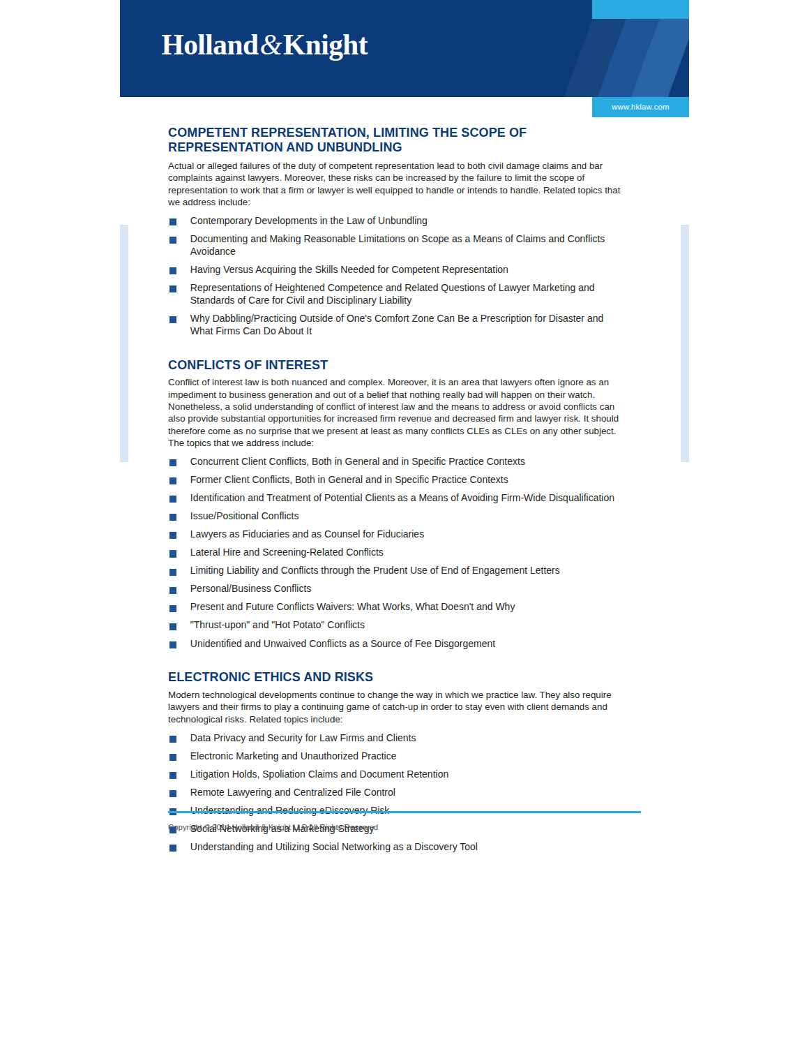Holland&Knight
www.hklaw.com
COMPETENT REPRESENTATION, LIMITING THE SCOPE OF REPRESENTATION AND UNBUNDLING
Actual or alleged failures of the duty of competent representation lead to both civil damage claims and bar complaints against lawyers. Moreover, these risks can be increased by the failure to limit the scope of representation to work that a firm or lawyer is well equipped to handle or intends to handle. Related topics that we address include:
Contemporary Developments in the Law of Unbundling
Documenting and Making Reasonable Limitations on Scope as a Means of Claims and Conflicts Avoidance
Having Versus Acquiring the Skills Needed for Competent Representation
Representations of Heightened Competence and Related Questions of Lawyer Marketing and Standards of Care for Civil and Disciplinary Liability
Why Dabbling/Practicing Outside of One's Comfort Zone Can Be a Prescription for Disaster and What Firms Can Do About It
CONFLICTS OF INTEREST
Conflict of interest law is both nuanced and complex. Moreover, it is an area that lawyers often ignore as an impediment to business generation and out of a belief that nothing really bad will happen on their watch. Nonetheless, a solid understanding of conflict of interest law and the means to address or avoid conflicts can also provide substantial opportunities for increased firm revenue and decreased firm and lawyer risk. It should therefore come as no surprise that we present at least as many conflicts CLEs as CLEs on any other subject. The topics that we address include:
Concurrent Client Conflicts, Both in General and in Specific Practice Contexts
Former Client Conflicts, Both in General and in Specific Practice Contexts
Identification and Treatment of Potential Clients as a Means of Avoiding Firm-Wide Disqualification
Issue/Positional Conflicts
Lawyers as Fiduciaries and as Counsel for Fiduciaries
Lateral Hire and Screening-Related Conflicts
Limiting Liability and Conflicts through the Prudent Use of End of Engagement Letters
Personal/Business Conflicts
Present and Future Conflicts Waivers: What Works, What Doesn't and Why
"Thrust-upon" and "Hot Potato" Conflicts
Unidentified and Unwaived Conflicts as a Source of Fee Disgorgement
ELECTRONIC ETHICS AND RISKS
Modern technological developments continue to change the way in which we practice law. They also require lawyers and their firms to play a continuing game of catch-up in order to stay even with client demands and technological risks. Related topics include:
Data Privacy and Security for Law Firms and Clients
Electronic Marketing and Unauthorized Practice
Litigation Holds, Spoliation Claims and Document Retention
Remote Lawyering and Centralized File Control
Understanding and Reducing eDiscovery Risk
Social Networking as a Marketing Strategy
Understanding and Utilizing Social Networking as a Discovery Tool
Copyright © 2014 Holland & Knight LLP All Rights Reserved